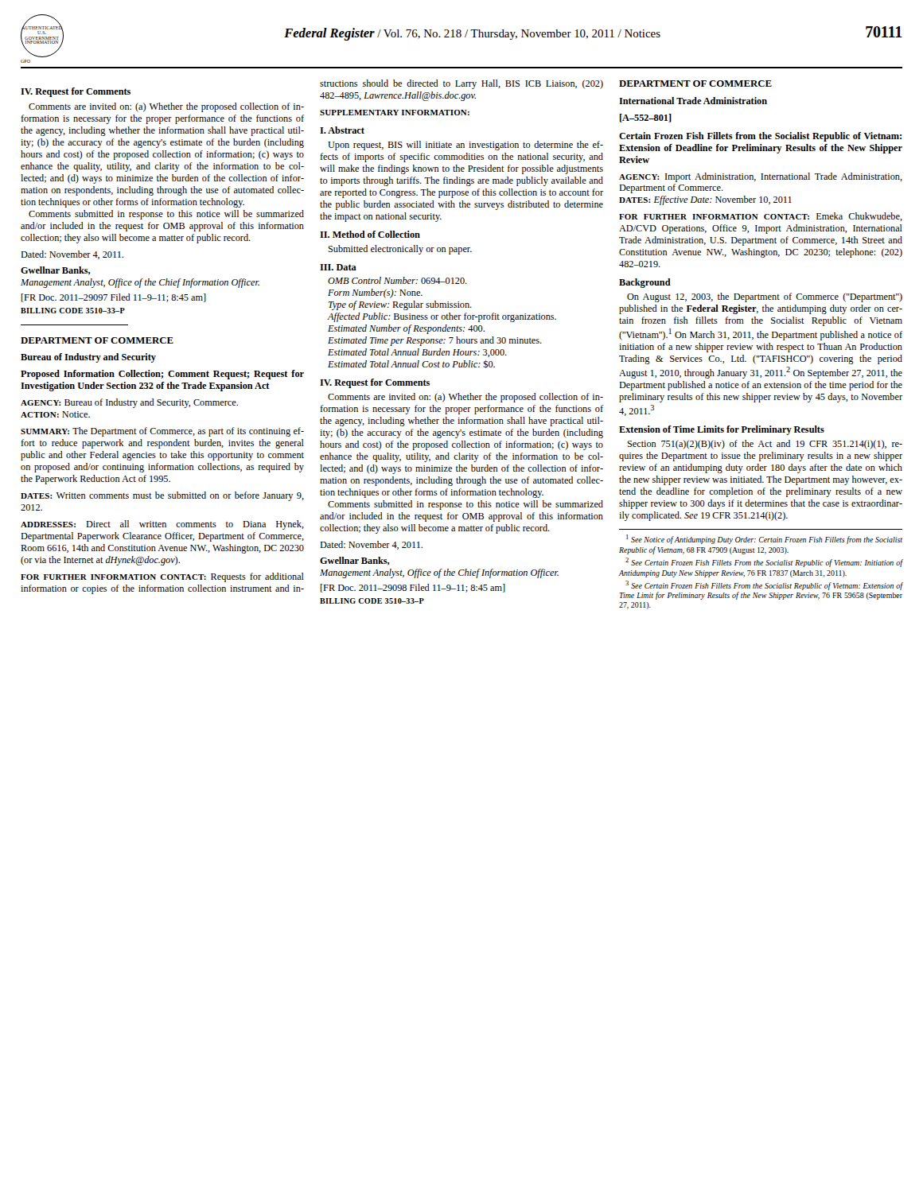AUTHENTICATED
U.S. GOVERNMENT
INFORMATION
GPO
Federal Register / Vol. 76, No. 218 / Thursday, November 10, 2011 / Notices
70111
IV. Request for Comments
Comments are invited on: (a) Whether the proposed collection of information is necessary for the proper performance of the functions of the agency, including whether the information shall have practical utility; (b) the accuracy of the agency's estimate of the burden (including hours and cost) of the proposed collection of information; (c) ways to enhance the quality, utility, and clarity of the information to be collected; and (d) ways to minimize the burden of the collection of information on respondents, including through the use of automated collection techniques or other forms of information technology.
Comments submitted in response to this notice will be summarized and/or included in the request for OMB approval of this information collection; they also will become a matter of public record.
Dated: November 4, 2011.
Gwellnar Banks,
Management Analyst, Office of the Chief Information Officer.
[FR Doc. 2011–29097 Filed 11–9–11; 8:45 am]
BILLING CODE 3510–33–P
DEPARTMENT OF COMMERCE
Bureau of Industry and Security
Proposed Information Collection; Comment Request; Request for Investigation Under Section 232 of the Trade Expansion Act
AGENCY: Bureau of Industry and Security, Commerce.
ACTION: Notice.
SUMMARY: The Department of Commerce, as part of its continuing effort to reduce paperwork and respondent burden, invites the general public and other Federal agencies to take this opportunity to comment on proposed and/or continuing information collections, as required by the Paperwork Reduction Act of 1995.
DATES: Written comments must be submitted on or before January 9, 2012.
ADDRESSES: Direct all written comments to Diana Hynek, Departmental Paperwork Clearance Officer, Department of Commerce, Room 6616, 14th and Constitution Avenue NW., Washington, DC 20230 (or via the Internet at dHynek@doc.gov).
FOR FURTHER INFORMATION CONTACT: Requests for additional information or copies of the information collection instrument and instructions should be directed to Larry Hall, BIS ICB Liaison, (202) 482–4895, Lawrence.Hall@bis.doc.gov.
SUPPLEMENTARY INFORMATION:
I. Abstract
Upon request, BIS will initiate an investigation to determine the effects of imports of specific commodities on the national security, and will make the findings known to the President for possible adjustments to imports through tariffs. The findings are made publicly available and are reported to Congress. The purpose of this collection is to account for the public burden associated with the surveys distributed to determine the impact on national security.
II. Method of Collection
Submitted electronically or on paper.
III. Data
OMB Control Number: 0694–0120.
Form Number(s): None.
Type of Review: Regular submission.
Affected Public: Business or other for-profit organizations.
Estimated Number of Respondents: 400.
Estimated Time per Response: 7 hours and 30 minutes.
Estimated Total Annual Burden Hours: 3,000.
Estimated Total Annual Cost to Public: $0.
IV. Request for Comments
Comments are invited on: (a) Whether the proposed collection of information is necessary for the proper performance of the functions of the agency, including whether the information shall have practical utility; (b) the accuracy of the agency's estimate of the burden (including hours and cost) of the proposed collection of information; (c) ways to enhance the quality, utility, and clarity of the information to be collected; and (d) ways to minimize the burden of the collection of information on respondents, including through the use of automated collection techniques or other forms of information technology.
Comments submitted in response to this notice will be summarized and/or included in the request for OMB approval of this information collection; they also will become a matter of public record.
Dated: November 4, 2011.
Gwellnar Banks,
Management Analyst, Office of the Chief Information Officer.
[FR Doc. 2011–29098 Filed 11–9–11; 8:45 am]
BILLING CODE 3510–33–P
DEPARTMENT OF COMMERCE
International Trade Administration
[A–552–801]
Certain Frozen Fish Fillets from the Socialist Republic of Vietnam: Extension of Deadline for Preliminary Results of the New Shipper Review
AGENCY: Import Administration, International Trade Administration, Department of Commerce.
DATES: Effective Date: November 10, 2011
FOR FURTHER INFORMATION CONTACT: Emeka Chukwudebe, AD/CVD Operations, Office 9, Import Administration, International Trade Administration, U.S. Department of Commerce, 14th Street and Constitution Avenue NW., Washington, DC 20230; telephone: (202) 482–0219.
Background
On August 12, 2003, the Department of Commerce (''Department'') published in the Federal Register, the antidumping duty order on certain frozen fish fillets from the Socialist Republic of Vietnam (''Vietnam'').1 On March 31, 2011, the Department published a notice of initiation of a new shipper review with respect to Thuan An Production Trading & Services Co., Ltd. (''TAFISHCO'') covering the period August 1, 2010, through January 31, 2011.2 On September 27, 2011, the Department published a notice of an extension of the time period for the preliminary results of this new shipper review by 45 days, to November 4, 2011.3
Extension of Time Limits for Preliminary Results
Section 751(a)(2)(B)(iv) of the Act and 19 CFR 351.214(i)(1), requires the Department to issue the preliminary results in a new shipper review of an antidumping duty order 180 days after the date on which the new shipper review was initiated. The Department may however, extend the deadline for completion of the preliminary results of a new shipper review to 300 days if it determines that the case is extraordinarily complicated. See 19 CFR 351.214(i)(2).
1 See Notice of Antidumping Duty Order: Certain Frozen Fish Fillets from the Socialist Republic of Vietnam, 68 FR 47909 (August 12, 2003).
2 See Certain Frozen Fish Fillets From the Socialist Republic of Vietnam: Initiation of Antidumping Duty New Shipper Review, 76 FR 17837 (March 31, 2011).
3 See Certain Frozen Fish Fillets From the Socialist Republic of Vietnam: Extension of Time Limit for Preliminary Results of the New Shipper Review, 76 FR 59658 (September 27, 2011).